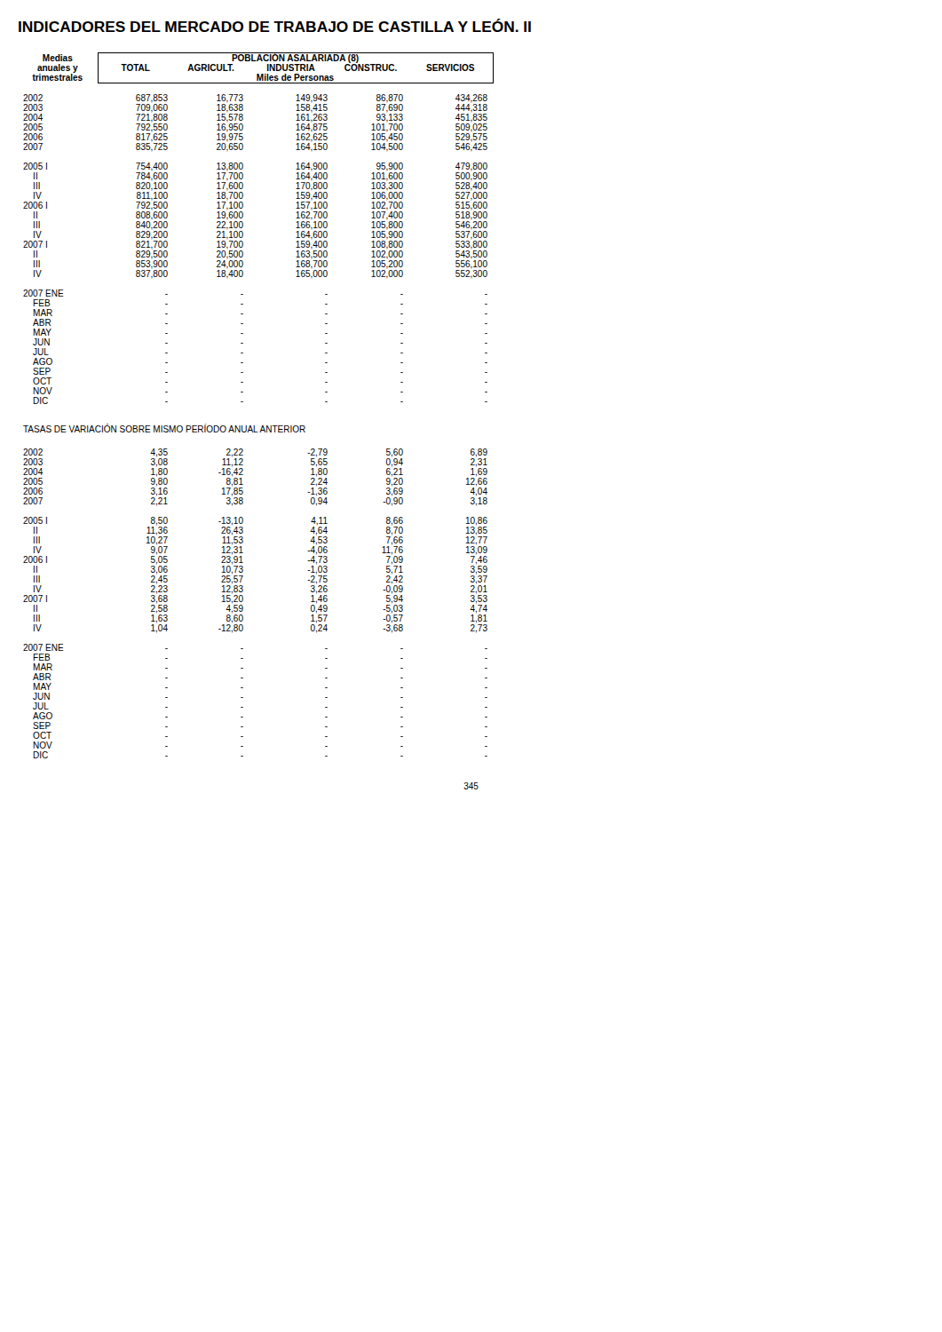INDICADORES DEL MERCADO DE TRABAJO DE CASTILLA Y LEÓN. II
| Medias anuales y | POBLACIÓN ASALARIADA (8) |
| --- | --- |
| TOTAL | AGRICULT. | INDUSTRIA | CONSTRUC. | SERVICIOS |
| trimestrales | Miles de Personas |
| 2002 | 687,853 | 16,773 | 149,943 | 86,870 | 434,268 |
| 2003 | 709,060 | 18,638 | 158,415 | 87,690 | 444,318 |
| 2004 | 721,808 | 15,578 | 161,263 | 93,133 | 451,835 |
| 2005 | 792,550 | 16,950 | 164,875 | 101,700 | 509,025 |
| 2006 | 817,625 | 19,975 | 162,625 | 105,450 | 529,575 |
| 2007 | 835,725 | 20,650 | 164,150 | 104,500 | 546,425 |
| 2005 I | 754,400 | 13,800 | 164,900 | 95,900 | 479,800 |
| II | 784,600 | 17,700 | 164,400 | 101,600 | 500,900 |
| III | 820,100 | 17,600 | 170,800 | 103,300 | 528,400 |
| IV | 811,100 | 18,700 | 159,400 | 106,000 | 527,000 |
| 2006 I | 792,500 | 17,100 | 157,100 | 102,700 | 515,600 |
| II | 808,600 | 19,600 | 162,700 | 107,400 | 518,900 |
| III | 840,200 | 22,100 | 166,100 | 105,800 | 546,200 |
| IV | 829,200 | 21,100 | 164,600 | 105,900 | 537,600 |
| 2007 I | 821,700 | 19,700 | 159,400 | 108,800 | 533,800 |
| II | 829,500 | 20,500 | 163,500 | 102,000 | 543,500 |
| III | 853,900 | 24,000 | 168,700 | 105,200 | 556,100 |
| IV | 837,800 | 18,400 | 165,000 | 102,000 | 552,300 |
| 2007 ENE | - | - | - | - | - |
| FEB | - | - | - | - | - |
| MAR | - | - | - | - | - |
| ABR | - | - | - | - | - |
| MAY | - | - | - | - | - |
| JUN | - | - | - | - | - |
| JUL | - | - | - | - | - |
| AGO | - | - | - | - | - |
| SEP | - | - | - | - | - |
| OCT | - | - | - | - | - |
| NOV | - | - | - | - | - |
| DIC | - | - | - | - | - |
| TASAS DE VARIACIÓN SOBRE MISMO PERÍODO ANUAL ANTERIOR |
| 2002 | 4,35 | 2,22 | -2,79 | 5,60 | 6,89 |
| 2003 | 3,08 | 11,12 | 5,65 | 0,94 | 2,31 |
| 2004 | 1,80 | -16,42 | 1,80 | 6,21 | 1,69 |
| 2005 | 9,80 | 8,81 | 2,24 | 9,20 | 12,66 |
| 2006 | 3,16 | 17,85 | -1,36 | 3,69 | 4,04 |
| 2007 | 2,21 | 3,38 | 0,94 | -0,90 | 3,18 |
| 2005 I | 8,50 | -13,10 | 4,11 | 8,66 | 10,86 |
| II | 11,36 | 26,43 | 4,64 | 8,70 | 13,85 |
| III | 10,27 | 11,53 | 4,53 | 7,66 | 12,77 |
| IV | 9,07 | 12,31 | -4,06 | 11,76 | 13,09 |
| 2006 I | 5,05 | 23,91 | -4,73 | 7,09 | 7,46 |
| II | 3,06 | 10,73 | -1,03 | 5,71 | 3,59 |
| III | 2,45 | 25,57 | -2,75 | 2,42 | 3,37 |
| IV | 2,23 | 12,83 | 3,26 | -0,09 | 2,01 |
| 2007 I | 3,68 | 15,20 | 1,46 | 5,94 | 3,53 |
| II | 2,58 | 4,59 | 0,49 | -5,03 | 4,74 |
| III | 1,63 | 8,60 | 1,57 | -0,57 | 1,81 |
| IV | 1,04 | -12,80 | 0,24 | -3,68 | 2,73 |
| 2007 ENE | - | - | - | - | - |
| FEB | - | - | - | - | - |
| MAR | - | - | - | - | - |
| ABR | - | - | - | - | - |
| MAY | - | - | - | - | - |
| JUN | - | - | - | - | - |
| JUL | - | - | - | - | - |
| AGO | - | - | - | - | - |
| SEP | - | - | - | - | - |
| OCT | - | - | - | - | - |
| NOV | - | - | - | - | - |
| DIC | - | - | - | - | - |
345